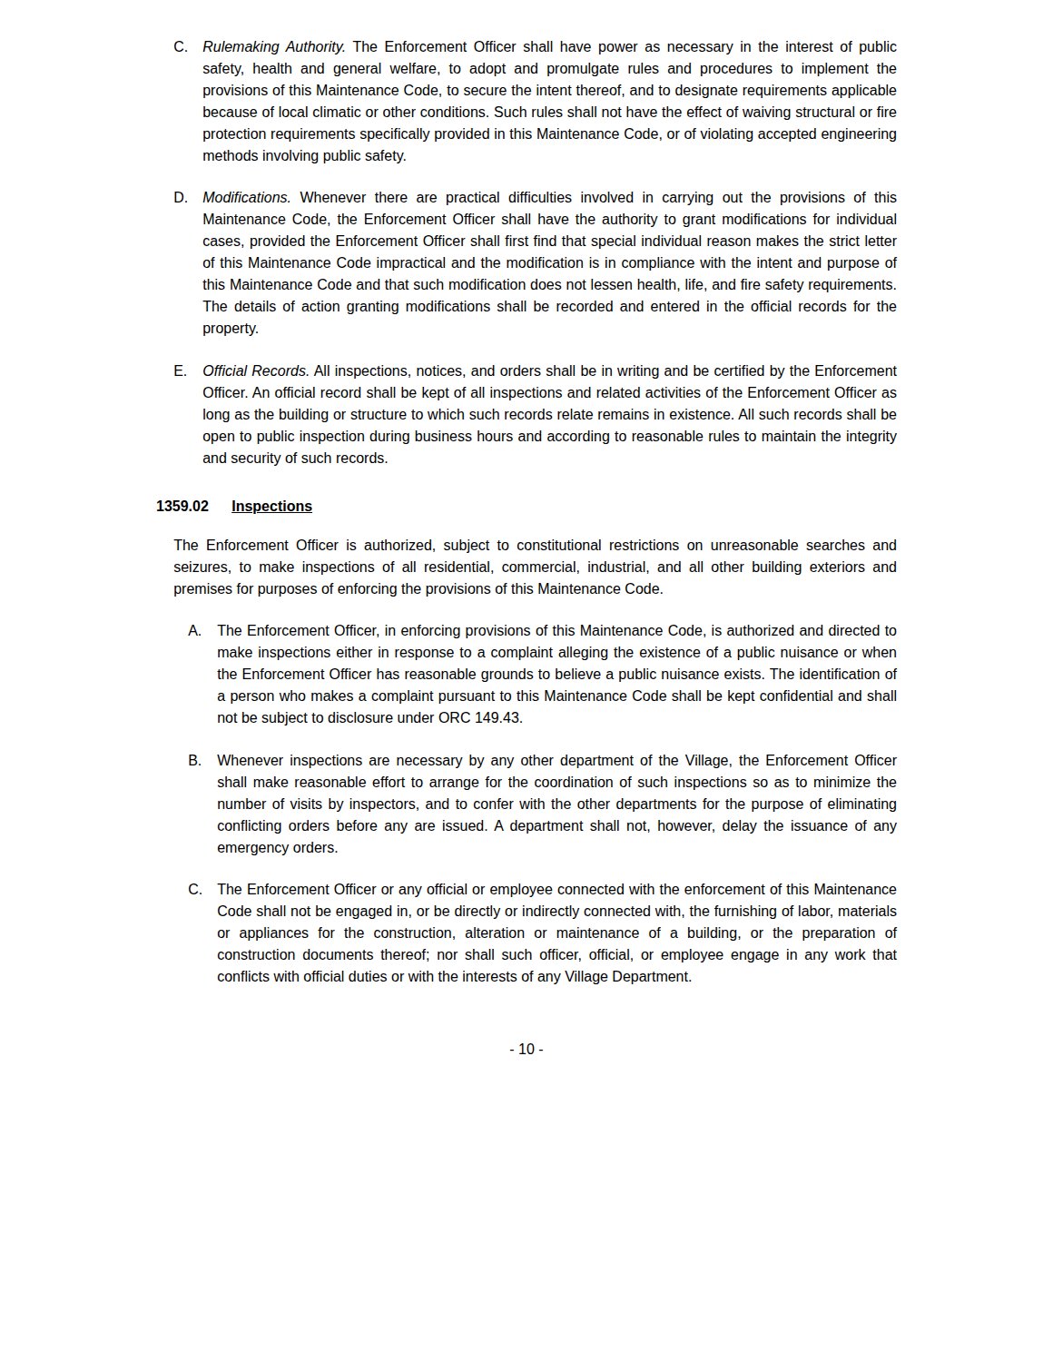C.
Rulemaking Authority. The Enforcement Officer shall have power as necessary in the interest of public safety, health and general welfare, to adopt and promulgate rules and procedures to implement the provisions of this Maintenance Code, to secure the intent thereof, and to designate requirements applicable because of local climatic or other conditions. Such rules shall not have the effect of waiving structural or fire protection requirements specifically provided in this Maintenance Code, or of violating accepted engineering methods involving public safety.
D.
Modifications. Whenever there are practical difficulties involved in carrying out the provisions of this Maintenance Code, the Enforcement Officer shall have the authority to grant modifications for individual cases, provided the Enforcement Officer shall first find that special individual reason makes the strict letter of this Maintenance Code impractical and the modification is in compliance with the intent and purpose of this Maintenance Code and that such modification does not lessen health, life, and fire safety requirements. The details of action granting modifications shall be recorded and entered in the official records for the property.
E.
Official Records. All inspections, notices, and orders shall be in writing and be certified by the Enforcement Officer. An official record shall be kept of all inspections and related activities of the Enforcement Officer as long as the building or structure to which such records relate remains in existence. All such records shall be open to public inspection during business hours and according to reasonable rules to maintain the integrity and security of such records.
1359.02 Inspections
The Enforcement Officer is authorized, subject to constitutional restrictions on unreasonable searches and seizures, to make inspections of all residential, commercial, industrial, and all other building exteriors and premises for purposes of enforcing the provisions of this Maintenance Code.
A.
The Enforcement Officer, in enforcing provisions of this Maintenance Code, is authorized and directed to make inspections either in response to a complaint alleging the existence of a public nuisance or when the Enforcement Officer has reasonable grounds to believe a public nuisance exists. The identification of a person who makes a complaint pursuant to this Maintenance Code shall be kept confidential and shall not be subject to disclosure under ORC 149.43.
B.
Whenever inspections are necessary by any other department of the Village, the Enforcement Officer shall make reasonable effort to arrange for the coordination of such inspections so as to minimize the number of visits by inspectors, and to confer with the other departments for the purpose of eliminating conflicting orders before any are issued. A department shall not, however, delay the issuance of any emergency orders.
C.
The Enforcement Officer or any official or employee connected with the enforcement of this Maintenance Code shall not be engaged in, or be directly or indirectly connected with, the furnishing of labor, materials or appliances for the construction, alteration or maintenance of a building, or the preparation of construction documents thereof; nor shall such officer, official, or employee engage in any work that conflicts with official duties or with the interests of any Village Department.
- 10 -